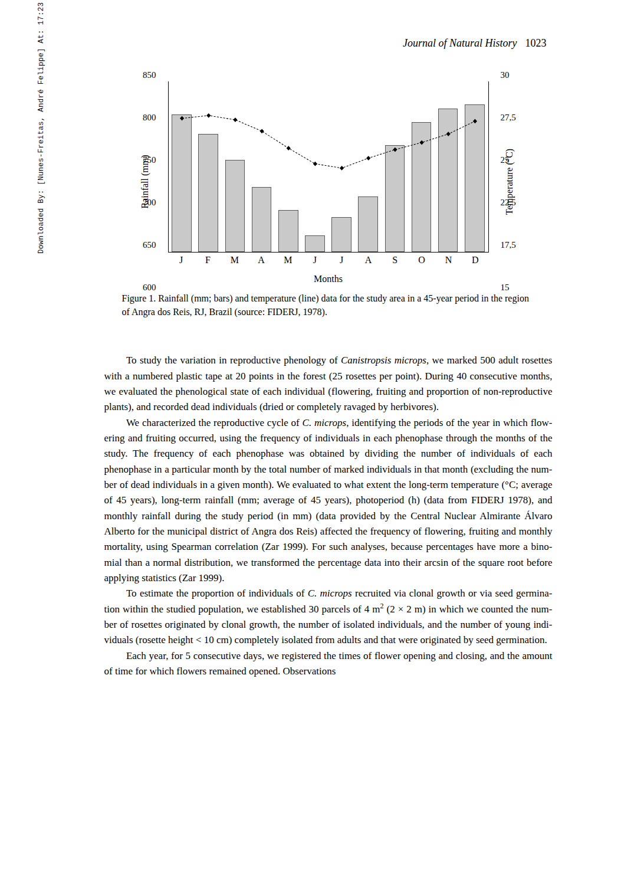Downloaded By: [Nunes-Freitas, André Felippe] At: 17:23 15 April 2011
Journal of Natural History 1023
Rainfall (mm)
Temperature (°C)
850 800 750 700 650 600
30 27,5 25 22,5 17,5 15
JFMAMJ JASOND
Months
Figure 1. Rainfall (mm; bars) and temperature (line) data for the study area in a 45-year period in the region of Angra dos Reis, RJ, Brazil (source: FIDERJ, 1978).
To study the variation in reproductive phenology of Canistropsis microps, we marked 500 adult rosettes with a numbered plastic tape at 20 points in the forest (25 rosettes per point). During 40 consecutive months, we evaluated the phenological state of each individual (flowering, fruiting and proportion of non-reproductive plants), and recorded dead individuals (dried or completely ravaged by herbivores).
We characterized the reproductive cycle of C. microps, identifying the periods of the year in which flowering and fruiting occurred, using the frequency of individuals in each phenophase through the months of the study. The frequency of each phenophase was obtained by dividing the number of individuals of each phenophase in a particular month by the total number of marked individuals in that month (excluding the number of dead individuals in a given month). We evaluated to what extent the long-term temperature (°C; average of 45 years), long-term rainfall (mm; average of 45 years), photoperiod (h) (data from FIDERJ 1978), and monthly rainfall during the study period (in mm) (data provided by the Central Nuclear Almirante Álvaro Alberto for the municipal district of Angra dos Reis) affected the frequency of flowering, fruiting and monthly mortality, using Spearman correlation (Zar 1999). For such analyses, because percentages have more a binomial than a normal distribution, we transformed the percentage data into their arcsin of the square root before applying statistics (Zar 1999).
To estimate the proportion of individuals of C. microps recruited via clonal growth or via seed germination within the studied population, we established 30 parcels of 4 m2 (2 × 2 m) in which we counted the number of rosettes originated by clonal growth, the number of isolated individuals, and the number of young individuals (rosette height < 10 cm) completely isolated from adults and that were originated by seed germination.
Each year, for 5 consecutive days, we registered the times of flower opening and closing, and the amount of time for which flowers remained opened. Observations